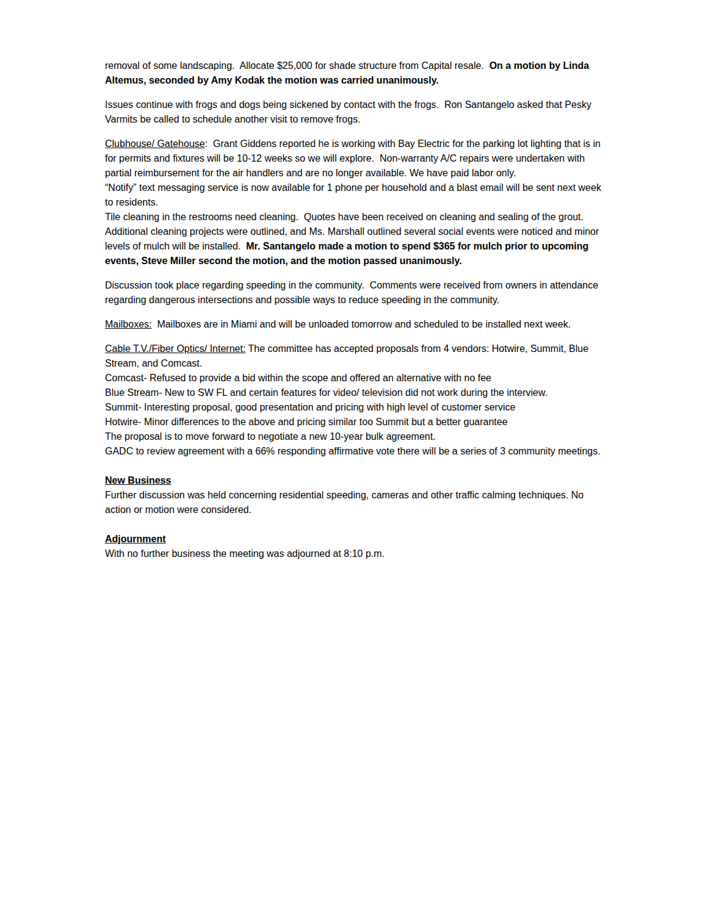removal of some landscaping. Allocate $25,000 for shade structure from Capital resale. On a motion by Linda Altemus, seconded by Amy Kodak the motion was carried unanimously.
Issues continue with frogs and dogs being sickened by contact with the frogs. Ron Santangelo asked that Pesky Varmits be called to schedule another visit to remove frogs.
Clubhouse/ Gatehouse: Grant Giddens reported he is working with Bay Electric for the parking lot lighting that is in for permits and fixtures will be 10-12 weeks so we will explore. Non-warranty A/C repairs were undertaken with partial reimbursement for the air handlers and are no longer available. We have paid labor only.
“Notify” text messaging service is now available for 1 phone per household and a blast email will be sent next week to residents.
Tile cleaning in the restrooms need cleaning. Quotes have been received on cleaning and sealing of the grout.
Additional cleaning projects were outlined, and Ms. Marshall outlined several social events were noticed and minor levels of mulch will be installed. Mr. Santangelo made a motion to spend $365 for mulch prior to upcoming events, Steve Miller second the motion, and the motion passed unanimously.
Discussion took place regarding speeding in the community. Comments were received from owners in attendance regarding dangerous intersections and possible ways to reduce speeding in the community.
Mailboxes: Mailboxes are in Miami and will be unloaded tomorrow and scheduled to be installed next week.
Cable T.V./Fiber Optics/ Internet: The committee has accepted proposals from 4 vendors: Hotwire, Summit, Blue Stream, and Comcast.
Comcast- Refused to provide a bid within the scope and offered an alternative with no fee
Blue Stream- New to SW FL and certain features for video/ television did not work during the interview.
Summit- Interesting proposal, good presentation and pricing with high level of customer service
Hotwire- Minor differences to the above and pricing similar too Summit but a better guarantee
The proposal is to move forward to negotiate a new 10-year bulk agreement.
GADC to review agreement with a 66% responding affirmative vote there will be a series of 3 community meetings.
New Business
Further discussion was held concerning residential speeding, cameras and other traffic calming techniques. No action or motion were considered.
Adjournment
With no further business the meeting was adjourned at 8:10 p.m.